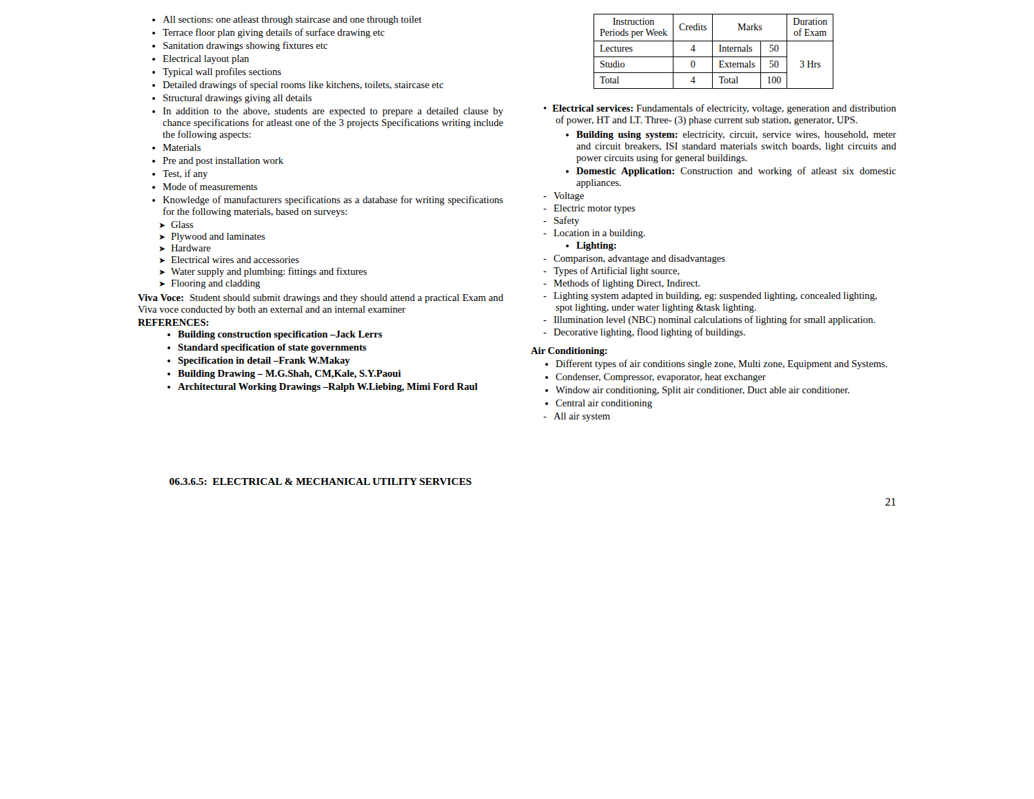All sections: one atleast through staircase and one through toilet
Terrace floor plan giving details of surface drawing etc
Sanitation drawings showing fixtures etc
Electrical layout plan
Typical wall profiles sections
Detailed drawings of special rooms like kitchens, toilets, staircase etc
Structural drawings giving all details
In addition to the above, students are expected to prepare a detailed clause by chance specifications for atleast one of the 3 projects Specifications writing include the following aspects:
Materials
Pre and post installation work
Test, if any
Mode of measurements
Knowledge of manufacturers specifications as a database for writing specifications for the following materials, based on surveys:
Glass
Plywood and laminates
Hardware
Electrical wires and accessories
Water supply and plumbing: fittings and fixtures
Flooring and cladding
Viva Voce: Student should submit drawings and they should attend a practical Exam and Viva voce conducted by both an external and an internal examiner
REFERENCES:
Building construction specification –Jack Lerrs
Standard specification of state governments
Specification in detail –Frank W.Makay
Building Drawing – M.G.Shah, CM,Kale, S.Y.Paoui
Architectural Working Drawings –Ralph W.Liebing, Mimi Ford Raul
06.3.6.5: ELECTRICAL & MECHANICAL UTILITY SERVICES
| Instruction Periods per Week | Credits | Marks | Duration of Exam |
| --- | --- | --- | --- |
| Lectures | 4 | Internals | 50 | 3 Hrs |
| Studio | 0 | Externals | 50 |
| Total | 4 | Total | 100 |
Electrical services: Fundamentals of electricity, voltage, generation and distribution of power, HT and LT. Three- (3) phase current sub station, generator, UPS.
Building using system: electricity, circuit, service wires, household, meter and circuit breakers, ISI standard materials switch boards, light circuits and power circuits using for general buildings.
Domestic Application: Construction and working of atleast six domestic appliances.
Voltage
Electric motor types
Safety
Location in a building.
Lighting:
Comparison, advantage and disadvantages
Types of Artificial light source,
Methods of lighting Direct, Indirect.
Lighting system adapted in building, eg: suspended lighting, concealed lighting, spot lighting, under water lighting &task lighting.
Illumination level (NBC) nominal calculations of lighting for small application.
Decorative lighting, flood lighting of buildings.
Air Conditioning:
Different types of air conditions single zone, Multi zone, Equipment and Systems.
Condenser, Compressor, evaporator, heat exchanger
Window air conditioning, Split air conditioner, Duct able air conditioner.
Central air conditioning
All air system
21